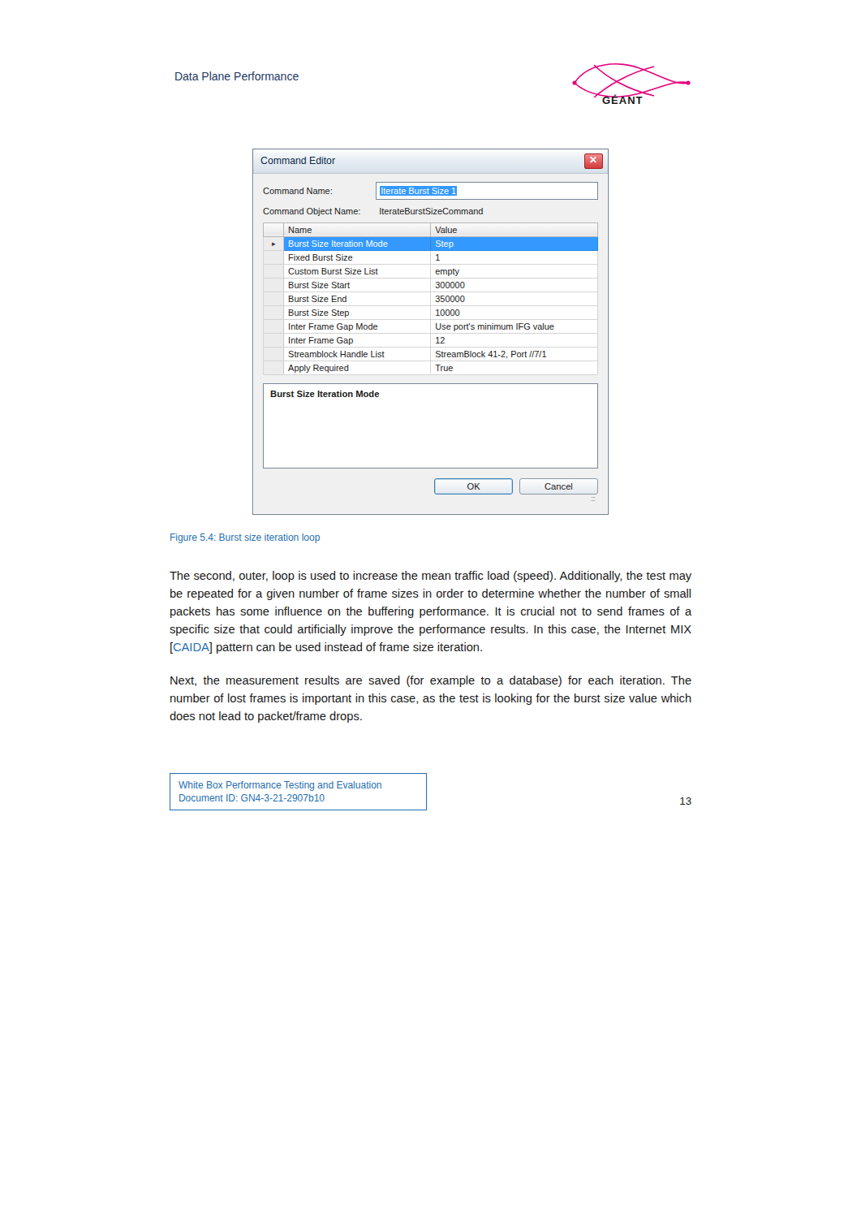Data Plane Performance
GÉANT
Command Editor
✕
Command Name:
Iterate Burst Size 1
Command Object Name:
IterateBurstSizeCommand
| | Name | Value |
| --- | --- | --- |
| ▸ | Burst Size Iteration Mode | Step |
| | Fixed Burst Size | 1 |
| | Custom Burst Size List | empty |
| | Burst Size Start | 300000 |
| | Burst Size End | 350000 |
| | Burst Size Step | 10000 |
| | Inter Frame Gap Mode | Use port's minimum IFG value |
| | Inter Frame Gap | 12 |
| | Streamblock Handle List | StreamBlock 41-2, Port //7/1 |
| | Apply Required | True |
Burst Size Iteration Mode
OK
Cancel
:::
Figure 5.4: Burst size iteration loop
The second, outer, loop is used to increase the mean traffic load (speed). Additionally, the test may be repeated for a given number of frame sizes in order to determine whether the number of small packets has some influence on the buffering performance. It is crucial not to send frames of a specific size that could artificially improve the performance results. In this case, the Internet MIX [CAIDA] pattern can be used instead of frame size iteration.
Next, the measurement results are saved (for example to a database) for each iteration. The number of lost frames is important in this case, as the test is looking for the burst size value which does not lead to packet/frame drops.
White Box Performance Testing and Evaluation
Document ID: GN4-3-21-2907b10
13